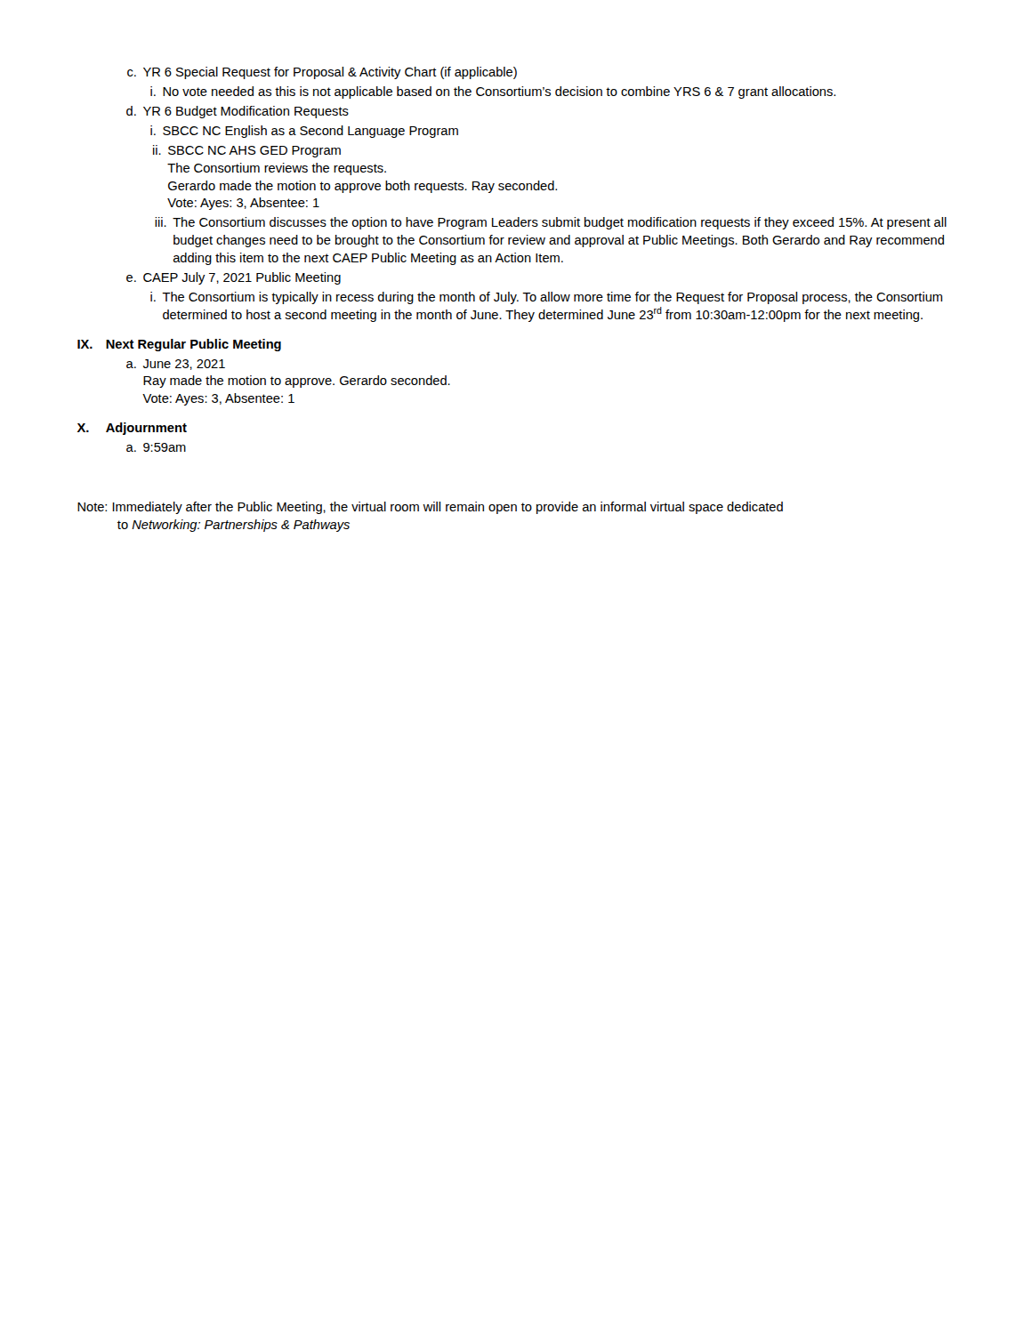c.
YR 6 Special Request for Proposal & Activity Chart (if applicable)
i.
No vote needed as this is not applicable based on the Consortium’s decision to combine YRS 6 & 7 grant allocations.
d.
YR 6 Budget Modification Requests
i.
SBCC NC English as a Second Language Program
ii.
SBCC NC AHS GED Program
The Consortium reviews the requests.
Gerardo made the motion to approve both requests. Ray seconded.
Vote: Ayes: 3, Absentee: 1
iii.
The Consortium discusses the option to have Program Leaders submit budget modification requests if they exceed 15%. At present all budget changes need to be brought to the Consortium for review and approval at Public Meetings. Both Gerardo and Ray recommend adding this item to the next CAEP Public Meeting as an Action Item.
e.
CAEP July 7, 2021 Public Meeting
i.
The Consortium is typically in recess during the month of July. To allow more time for the Request for Proposal process, the Consortium determined to host a second meeting in the month of June. They determined June 23rd from 10:30am-12:00pm for the next meeting.
IX.
Next Regular Public Meeting
a.
June 23, 2021
Ray made the motion to approve. Gerardo seconded.
Vote: Ayes: 3, Absentee: 1
X.
Adjournment
a.
9:59am
Note: Immediately after the Public Meeting, the virtual room will remain open to provide an informal virtual space dedicated
to Networking: Partnerships & Pathways